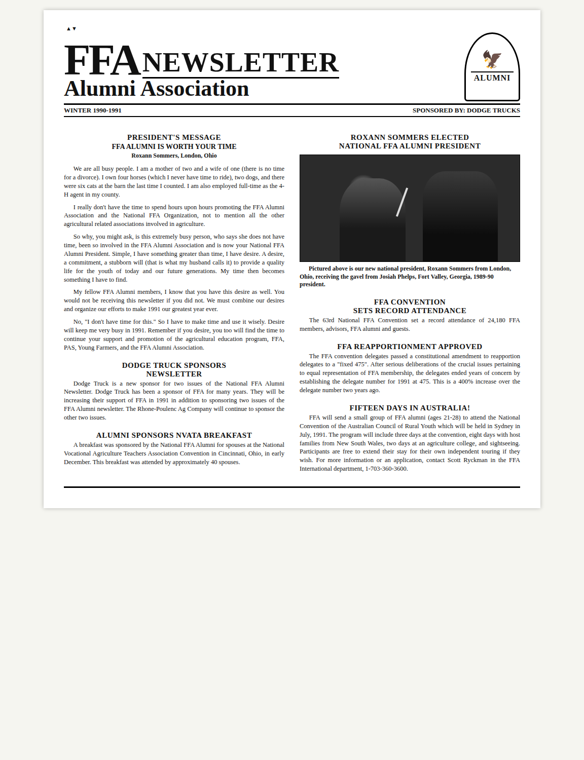▲▼
FFA
NEWSLETTER
Alumni Association
🦅
ALUMNI
WINTER 1990-1991 SPONSORED BY: DODGE TRUCKS
PRESIDENT'S MESSAGE
FFA ALUMNI IS WORTH YOUR TIME
Roxann Sommers, London, Ohio
We are all busy people. I am a mother of two and a wife of one (there is no time for a divorce). I own four horses (which I never have time to ride), two dogs, and there were six cats at the barn the last time I counted. I am also employed full-time as the 4-H agent in my county.
I really don't have the time to spend hours upon hours promoting the FFA Alumni Association and the National FFA Organization, not to mention all the other agricultural related associations involved in agriculture.
So why, you might ask, is this extremely busy person, who says she does not have time, been so involved in the FFA Alumni Association and is now your National FFA Alumni President. Simple, I have something greater than time, I have desire. A desire, a commitment, a stubborn will (that is what my husband calls it) to provide a quality life for the youth of today and our future generations. My time then becomes something I have to find.
My fellow FFA Alumni members, I know that you have this desire as well. You would not be receiving this newsletter if you did not. We must combine our desires and organize our efforts to make 1991 our greatest year ever.
No, "I don't have time for this." So I have to make time and use it wisely. Desire will keep me very busy in 1991. Remember if you desire, you too will find the time to continue your support and promotion of the agricultural education program, FFA, PAS, Young Farmers, and the FFA Alumni Association.
DODGE TRUCK SPONSORS
NEWSLETTER
Dodge Truck is a new sponsor for two issues of the National FFA Alumni Newsletter. Dodge Truck has been a sponsor of FFA for many years. They will be increasing their support of FFA in 1991 in addition to sponsoring two issues of the FFA Alumni newsletter. The Rhone-Poulenc Ag Company will continue to sponsor the other two issues.
ALUMNI SPONSORS NVATA BREAKFAST
A breakfast was sponsored by the National FFA Alumni for spouses at the National Vocational Agriculture Teachers Association Convention in Cincinnati, Ohio, in early December. This breakfast was attended by approximately 40 spouses.
ROXANN SOMMERS ELECTED
NATIONAL FFA ALUMNI PRESIDENT
Pictured above is our new national president, Roxann Sommers from London, Ohio, receiving the gavel from Josiah Phelps, Fort Valley, Georgia, 1989-90 president.
FFA CONVENTION
SETS RECORD ATTENDANCE
The 63rd National FFA Convention set a record attendance of 24,180 FFA members, advisors, FFA alumni and guests.
FFA REAPPORTIONMENT APPROVED
The FFA convention delegates passed a constitutional amendment to reapportion delegates to a "fixed 475". After serious deliberations of the crucial issues pertaining to equal representation of FFA membership, the delegates ended years of concern by establishing the delegate number for 1991 at 475. This is a 400% increase over the delegate number two years ago.
FIFTEEN DAYS IN AUSTRALIA!
FFA will send a small group of FFA alumni (ages 21-28) to attend the National Convention of the Australian Council of Rural Youth which will be held in Sydney in July, 1991. The program will include three days at the convention, eight days with host families from New South Wales, two days at an agriculture college, and sightseeing. Participants are free to extend their stay for their own independent touring if they wish. For more information or an application, contact Scott Ryckman in the FFA International department, 1-703-360-3600.